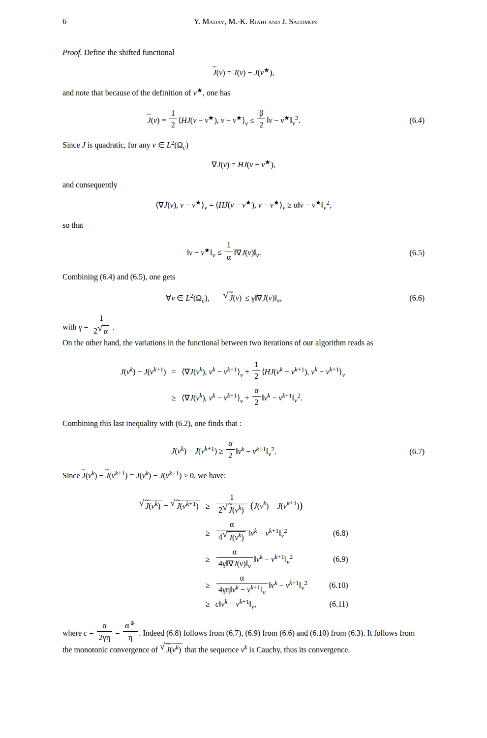6 Y. Maday, M.-K. Riahi and J. Salomon
Proof. Define the shifted functional
J(v) = J(v) − J(v★),
and note that because of the definition of v★, one has
J(v) = 12⟨HJ(v − v★), v − v★⟩v ≤ β 2‖v − v★‖v2.
(6.4)
Since J is quadratic, for any v ∈ L2(Ωc)
∇J(v) = HJ(v − v★),
and consequently
⟨∇J(v), v − v★⟩v = ⟨HJ(v − v★), v − v★⟩v ≥ α‖v − v★‖v2,
so that
‖v − v★‖v ≤ 1 α‖∇J(v)‖v.
(6.5)
Combining (6.4) and (6.5), one gets
∀v ∈ L2(Ωc), J(v) ≤ γ‖∇J(v)‖v,
(6.6)
with γ = 12α.
On the other hand, the variations in the functional between two iterations of our algorithm reads as
| J ( v k ) − J ( v k +1 ) | = | ⟨∇ J ( v k ), v k − v k +1 ⟩ v + 1 2 ⟨ HJ ( v k − v k +1 ), v k − v k +1 ⟩ v | |
| | ≥ | ⟨∇ J ( v k ), v k − v k +1 ⟩ v + α 2 ‖ v k − v k +1 ‖ v 2 . | |
Combining this last inequality with (6.2), one finds that :
J(vk) − J(vk+1) ≥ α 2‖vk − vk+1‖v2.
(6.7)
Since J(vk) − J(vk+1) = J(vk) − J(vk+1) ≥ 0, we have:
| J ( v k ) − J ( v k +1 ) | ≥ | 1 2 J ( v k ) ( J ( v k ) − J ( v k +1 ) ) | |
| | ≥ | α 4 J ( v k ) ‖ v k − v k +1 ‖ v 2 | (6.8) |
| | ≥ | α 4γ ‖∇ J ( v )‖ v ‖ v k − v k +1 ‖ v 2 | (6.9) |
| | ≥ | α 4γη ‖ v k − v k +1 ‖ v ‖ v k − v k +1 ‖ v 2 | (6.10) |
| | ≥ | c ‖ v k − v k +1 ‖ v , | (6.11) |
where c = α 2γη = α32 η. Indeed (6.8) follows from (6.7), (6.9) from (6.6) and (6.10) from (6.3). It follows from the monotonic convergence of J(vk) that the sequence vk is Cauchy, thus its convergence.